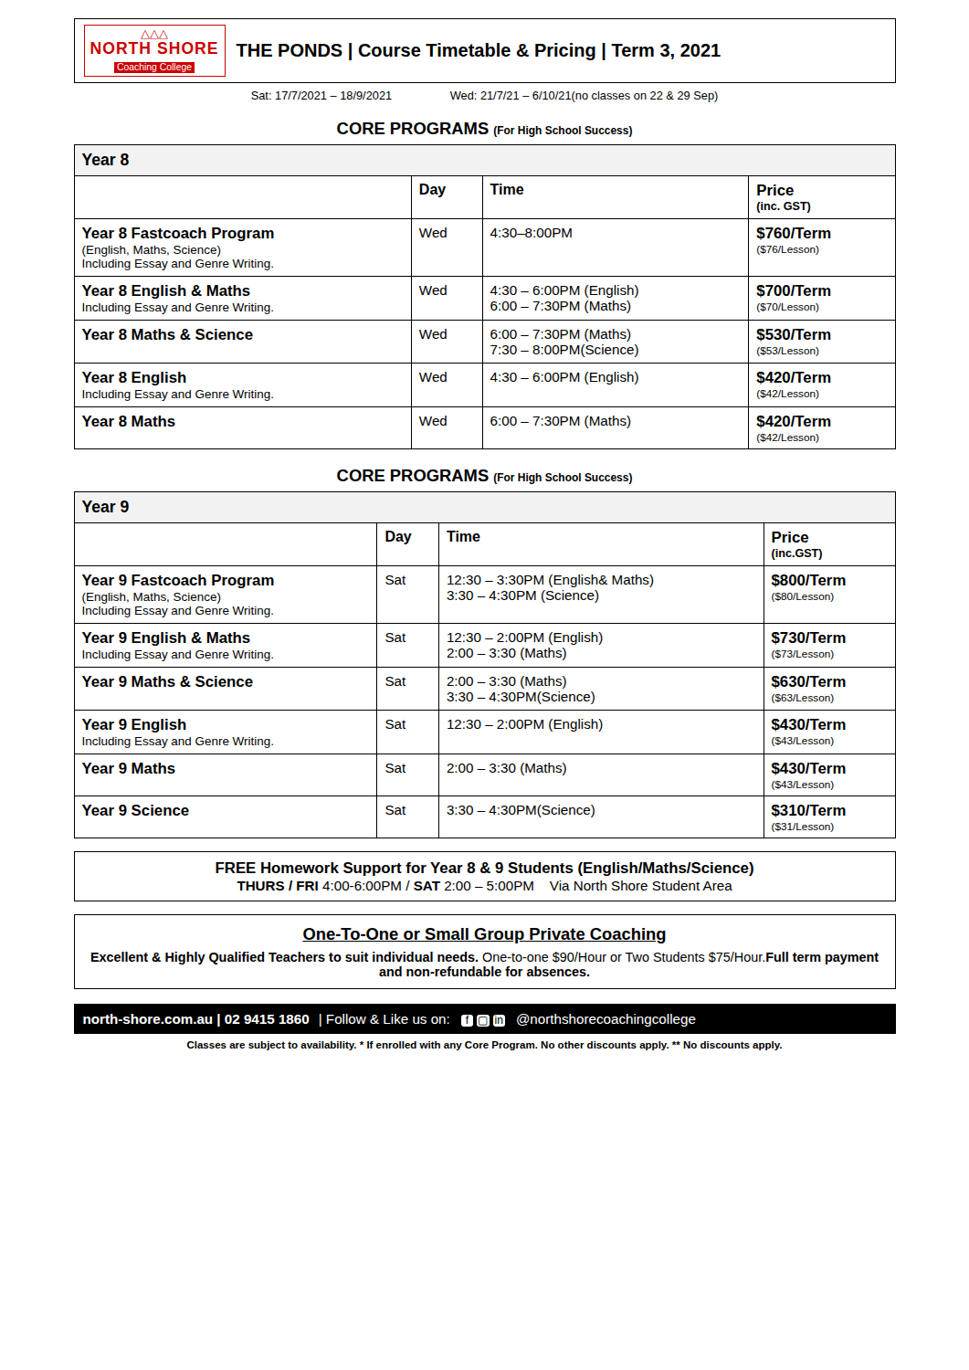△△△
NORTH SHORE
Coaching College
THE PONDS | Course Timetable & Pricing | Term 3, 2021
Sat: 17/7/2021 – 18/9/2021 Wed: 21/7/21 – 6/10/21(no classes on 22 & 29 Sep)
CORE PROGRAMS (For High School Success)
| Year 8 |
| | Day | Time | Price (inc. GST) |
| Year 8 Fastcoach Program (English, Maths, Science) Including Essay and Genre Writing. | Wed | 4:30–8:00PM | $760/Term ($76/Lesson) |
| Year 8 English & Maths Including Essay and Genre Writing. | Wed | 4:30 – 6:00PM (English) 6:00 – 7:30PM (Maths) | $700/Term ($70/Lesson) |
| Year 8 Maths & Science | Wed | 6:00 – 7:30PM (Maths) 7:30 – 8:00PM(Science) | $530/Term ($53/Lesson) |
| Year 8 English Including Essay and Genre Writing. | Wed | 4:30 – 6:00PM (English) | $420/Term ($42/Lesson) |
| Year 8 Maths | Wed | 6:00 – 7:30PM (Maths) | $420/Term ($42/Lesson) |
CORE PROGRAMS (For High School Success)
| Year 9 |
| | Day | Time | Price (inc.GST) |
| Year 9 Fastcoach Program (English, Maths, Science) Including Essay and Genre Writing. | Sat | 12:30 – 3:30PM (English& Maths) 3:30 – 4:30PM (Science) | $800/Term ($80/Lesson) |
| Year 9 English & Maths Including Essay and Genre Writing. | Sat | 12:30 – 2:00PM (English) 2:00 – 3:30 (Maths) | $730/Term ($73/Lesson) |
| Year 9 Maths & Science | Sat | 2:00 – 3:30 (Maths) 3:30 – 4:30PM(Science) | $630/Term ($63/Lesson) |
| Year 9 English Including Essay and Genre Writing. | Sat | 12:30 – 2:00PM (English) | $430/Term ($43/Lesson) |
| Year 9 Maths | Sat | 2:00 – 3:30 (Maths) | $430/Term ($43/Lesson) |
| Year 9 Science | Sat | 3:30 – 4:30PM(Science) | $310/Term ($31/Lesson) |
FREE Homework Support for Year 8 & 9 Students (English/Maths/Science)
THURS / FRI 4:00-6:00PM / SAT 2:00 – 5:00PM Via North Shore Student Area
One-To-One or Small Group Private Coaching
Excellent & Highly Qualified Teachers to suit individual needs. One-to-one $90/Hour or Two Students $75/Hour.Full term payment and non-refundable for absences.
north-shore.com.au | 02 9415 1860 | Follow & Like us on: f▢in @northshorecoachingcollege
Classes are subject to availability. * If enrolled with any Core Program. No other discounts apply. ** No discounts apply.